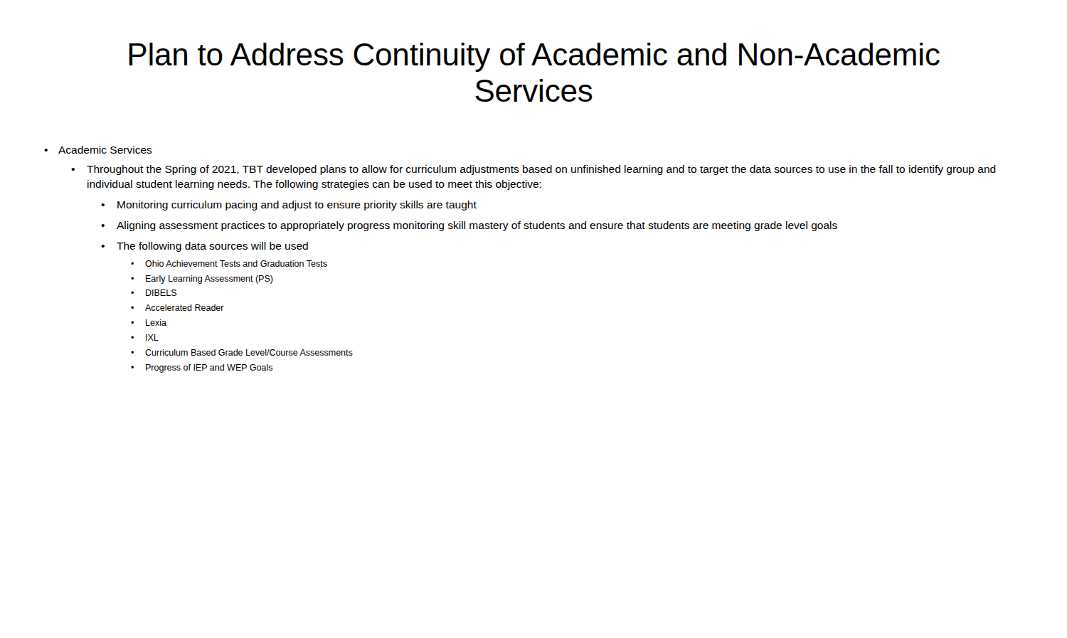Plan to Address Continuity of Academic and Non-Academic Services
Academic Services
Throughout the Spring of 2021, TBT developed plans to allow for curriculum adjustments based on unfinished learning and to target the data sources to use in the fall to identify group and individual student learning needs. The following strategies can be used to meet this objective:
Monitoring curriculum pacing and adjust to ensure priority skills are taught
Aligning assessment practices to appropriately progress monitoring skill mastery of students and ensure that students are meeting grade level goals
The following data sources will be used
Ohio Achievement Tests and Graduation Tests
Early Learning Assessment (PS)
DIBELS
Accelerated Reader
Lexia
IXL
Curriculum Based Grade Level/Course Assessments
Progress of IEP and WEP Goals